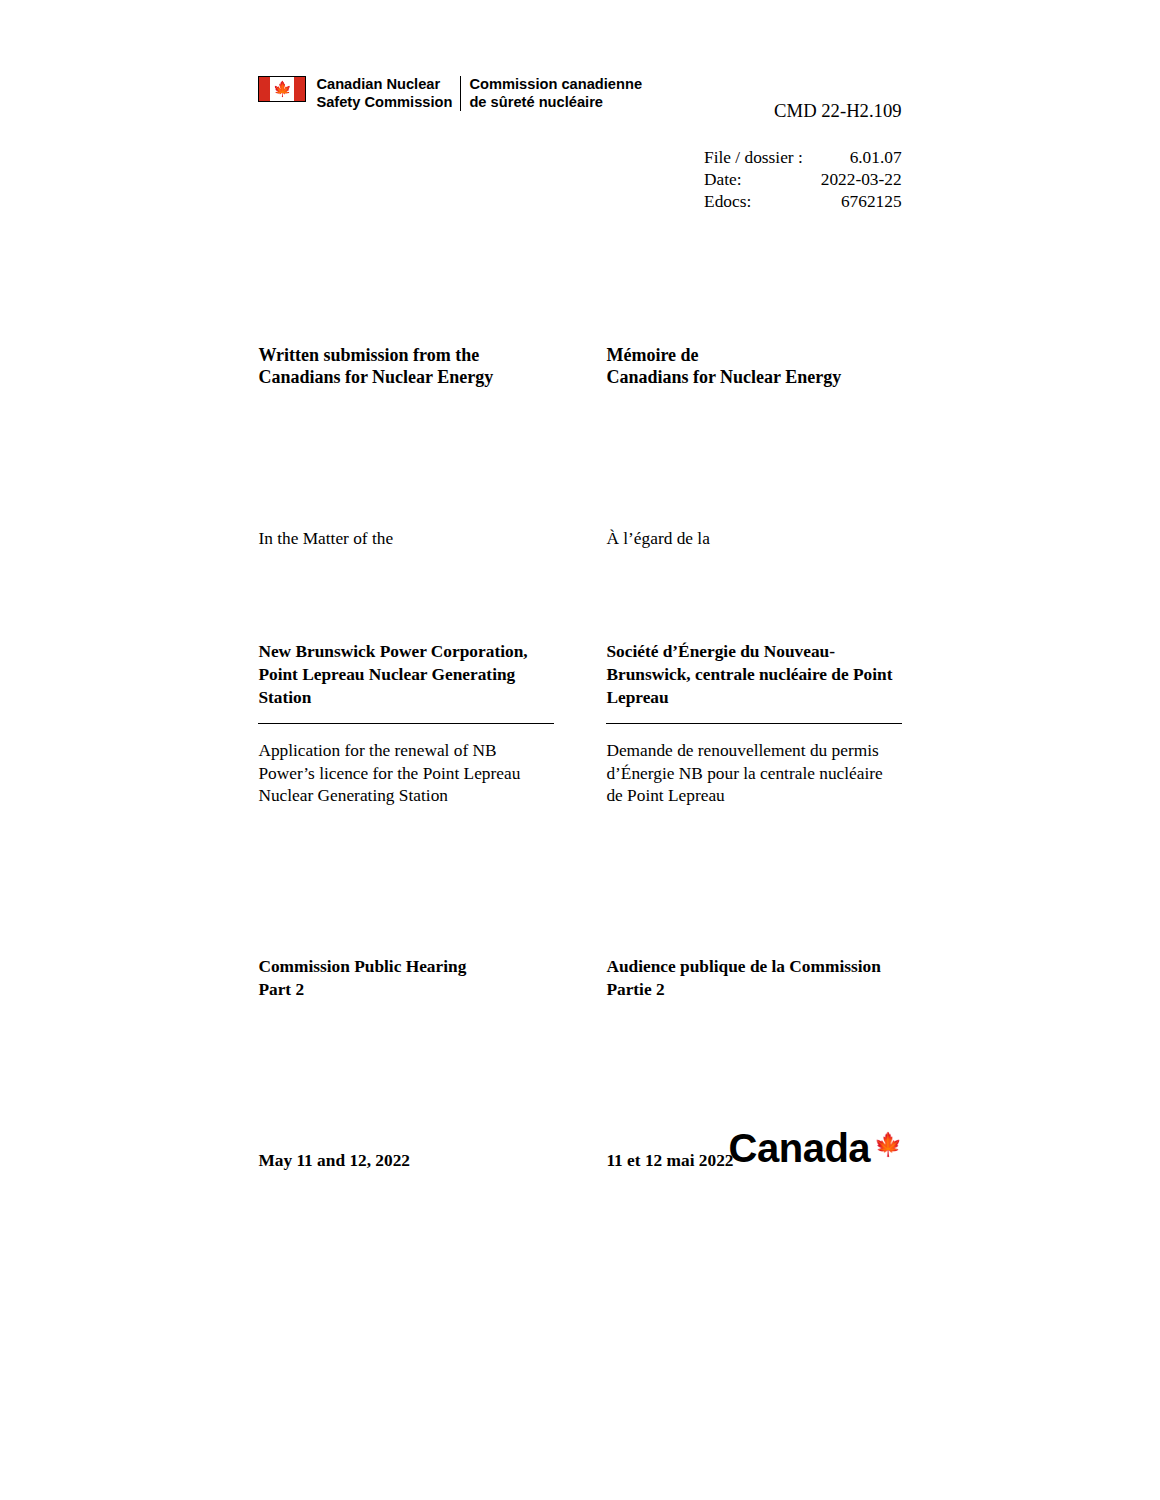🍁
| Canadian Nuclear Safety Commission | Commission canadienne de sûreté nucléaire |
CMD 22-H2.109
| File / dossier : | 6.01.07 |
| Date: | 2022-03-22 |
| Edocs: | 6762125 |
Written submission from the
Canadians for Nuclear Energy
In the Matter of the
New Brunswick Power Corporation,
Point Lepreau Nuclear Generating Station
Application for the renewal of NB Power’s licence for the Point Lepreau Nuclear Generating Station
Commission Public Hearing
Part 2
May 11 and 12, 2022
Mémoire de
Canadians for Nuclear Energy
À l’égard de la
Société d’Énergie du Nouveau-Brunswick, centrale nucléaire de Point Lepreau
Demande de renouvellement du permis d’Énergie NB pour la centrale nucléaire de Point Lepreau
Audience publique de la Commission
Partie 2
11 et 12 mai 2022
Canada🍁